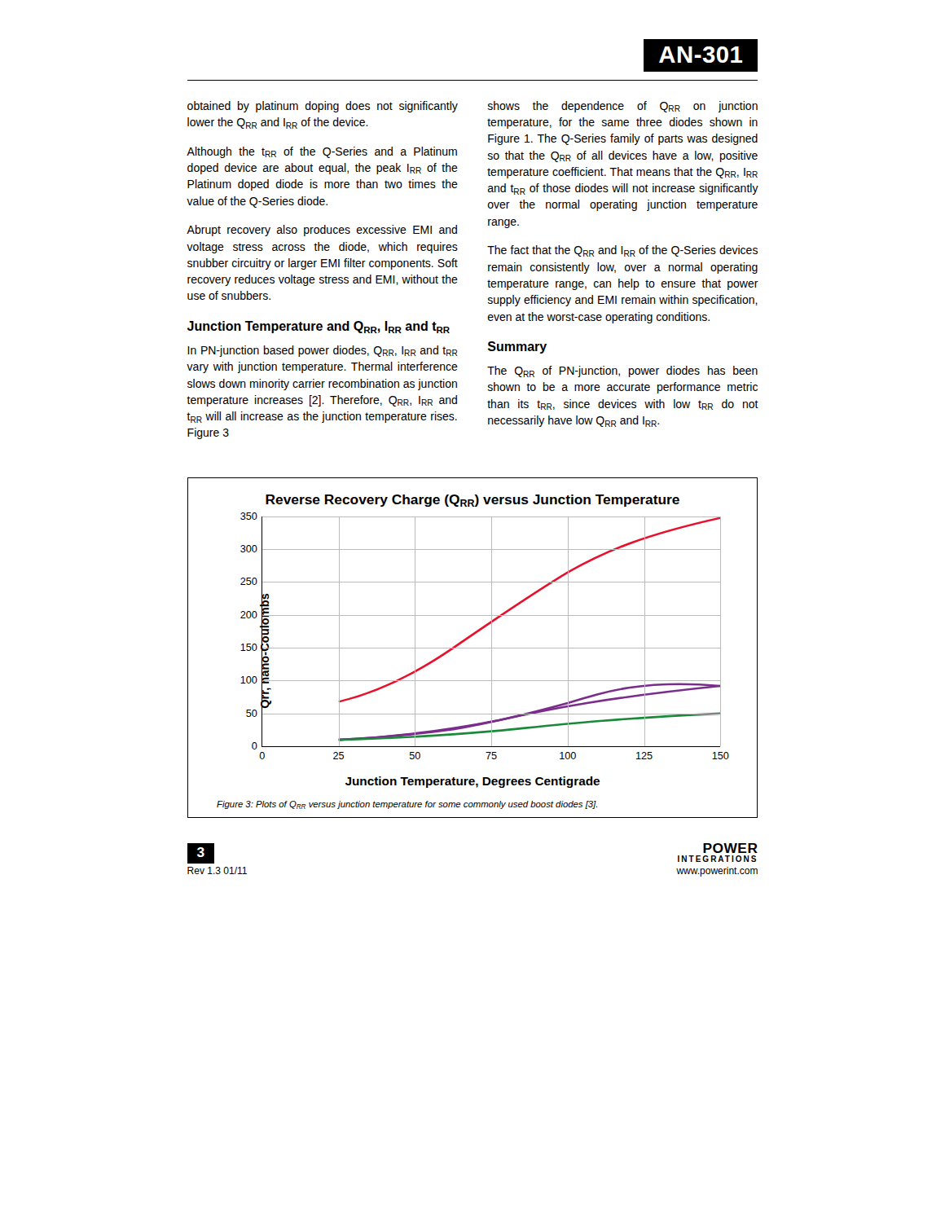AN-301
obtained by platinum doping does not significantly lower the QRR and IRR of the device.
Although the tRR of the Q-Series and a Platinum doped device are about equal, the peak IRR of the Platinum doped diode is more than two times the value of the Q-Series diode.
Abrupt recovery also produces excessive EMI and voltage stress across the diode, which requires snubber circuitry or larger EMI filter components. Soft recovery reduces voltage stress and EMI, without the use of snubbers.
Junction Temperature and QRR, IRR and tRR
In PN-junction based power diodes, QRR, IRR and tRR vary with junction temperature. Thermal interference slows down minority carrier recombination as junction temperature increases [2]. Therefore, QRR, IRR and tRR will all increase as the junction temperature rises. Figure 3
shows the dependence of QRR on junction temperature, for the same three diodes shown in Figure 1. The Q-Series family of parts was designed so that the QRR of all devices have a low, positive temperature coefficient. That means that the QRR, IRR and tRR of those diodes will not increase significantly over the normal operating junction temperature range.
The fact that the QRR and IRR of the Q-Series devices remain consistently low, over a normal operating temperature range, can help to ensure that power supply efficiency and EMI remain within specification, even at the worst-case operating conditions.
Summary
The QRR of PN-junction, power diodes has been shown to be a more accurate performance metric than its tRR, since devices with low tRR do not necessarily have low QRR and IRR.
Reverse Recovery Charge (QRR) versus Junction Temperature
Qrr, nano-Coulombs
350
300
250
200
150
100
50
0
0
25
50
75
100
125
150
Junction Temperature, Degrees Centigrade
Figure 3: Plots of QRR versus junction temperature for some commonly used boost diodes [3].
3
Rev 1.3 01/11
POWERINTEGRATIONS
www.powerint.com